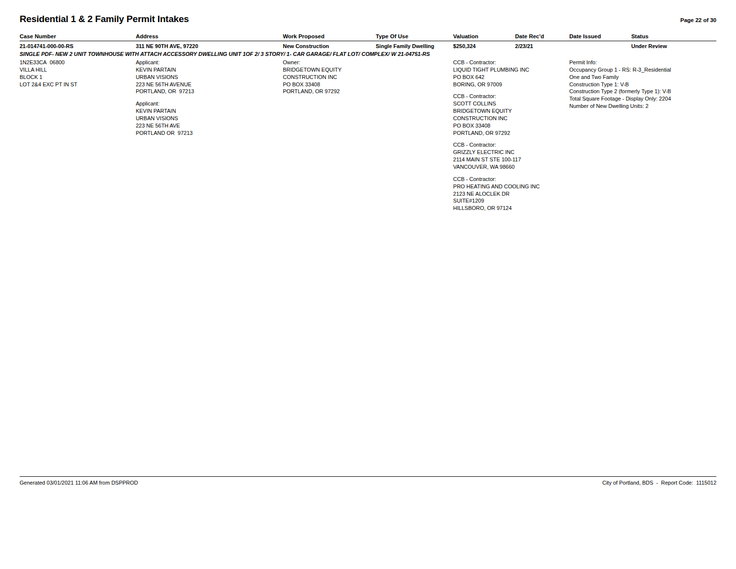Residential 1 & 2 Family Permit Intakes
Page 22 of 30
| Case Number | Address | Work Proposed | Type Of Use | Valuation | Date Rec'd | Date Issued | Status |
| --- | --- | --- | --- | --- | --- | --- | --- |
| 21-014741-000-00-RS | 311 NE 90TH AVE, 97220 | New Construction | Single Family Dwelling | $250,324 | 2/23/21 | | Under Review |
| SINGLE PDF- NEW 2 UNIT TOWNHOUSE WITH ATTACH ACCESSORY DWELLING UNIT 1OF 2/ 3 STORY/ 1- CAR GARAGE/ FLAT LOT/ COMPLEX/ W 21-04751-RS |
| 1N2E33CA 06800 VILLA HILL BLOCK 1 LOT 2&4 EXC PT IN ST | Applicant: KEVIN PARTAIN URBAN VISIONS 223 NE 56TH AVENUE PORTLAND, OR 97213 Applicant: KEVIN PARTAIN URBAN VISIONS 223 NE 56TH AVE PORTLAND OR 97213 | Owner: BRIDGETOWN EQUITY CONSTRUCTION INC PO BOX 33408 PORTLAND, OR 97292 | CCB - Contractor: LIQUID TIGHT PLUMBING INC PO BOX 642 BORING, OR 97009 CCB - Contractor: SCOTT COLLINS BRIDGETOWN EQUITY CONSTRUCTION INC PO BOX 33408 PORTLAND, OR 97292 CCB - Contractor: GRIZZLY ELECTRIC INC 2114 MAIN ST STE 100-117 VANCOUVER, WA 98660 CCB - Contractor: PRO HEATING AND COOLING INC 2123 NE ALOCLEK DR SUITE#1209 HILLSBORO, OR 97124 | Permit Info: Occupancy Group 1 - RS: R-3_Residential One and Two Family Construction Type 1: V-B Construction Type 2 (formerly Type 1): V-B Total Square Footage - Display Only: 2204 Number of New Dwelling Units: 2 |
Generated 03/01/2021 11:06 AM from DSPPROD
City of Portland, BDS - Report Code: 1115012